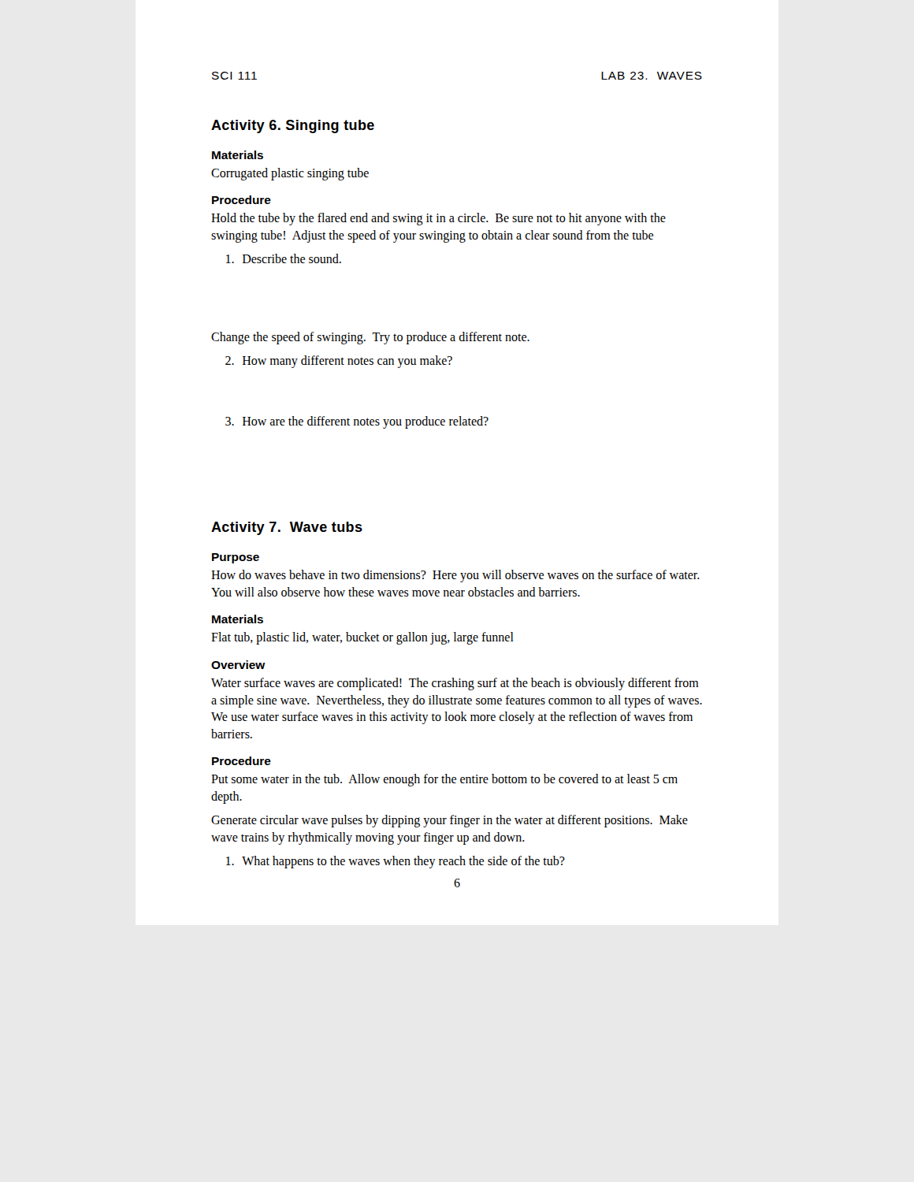SCI 111 Lab 23. Waves
Activity 6. Singing tube
Materials
Corrugated plastic singing tube
Procedure
Hold the tube by the flared end and swing it in a circle. Be sure not to hit anyone with the swinging tube! Adjust the speed of your swinging to obtain a clear sound from the tube
Describe the sound.
Change the speed of swinging. Try to produce a different note.
How many different notes can you make?
How are the different notes you produce related?
Activity 7. Wave tubs
Purpose
How do waves behave in two dimensions? Here you will observe waves on the surface of water. You will also observe how these waves move near obstacles and barriers.
Materials
Flat tub, plastic lid, water, bucket or gallon jug, large funnel
Overview
Water surface waves are complicated! The crashing surf at the beach is obviously different from a simple sine wave. Nevertheless, they do illustrate some features common to all types of waves. We use water surface waves in this activity to look more closely at the reflection of waves from barriers.
Procedure
Put some water in the tub. Allow enough for the entire bottom to be covered to at least 5 cm depth.
Generate circular wave pulses by dipping your finger in the water at different positions. Make wave trains by rhythmically moving your finger up and down.
What happens to the waves when they reach the side of the tub?
6